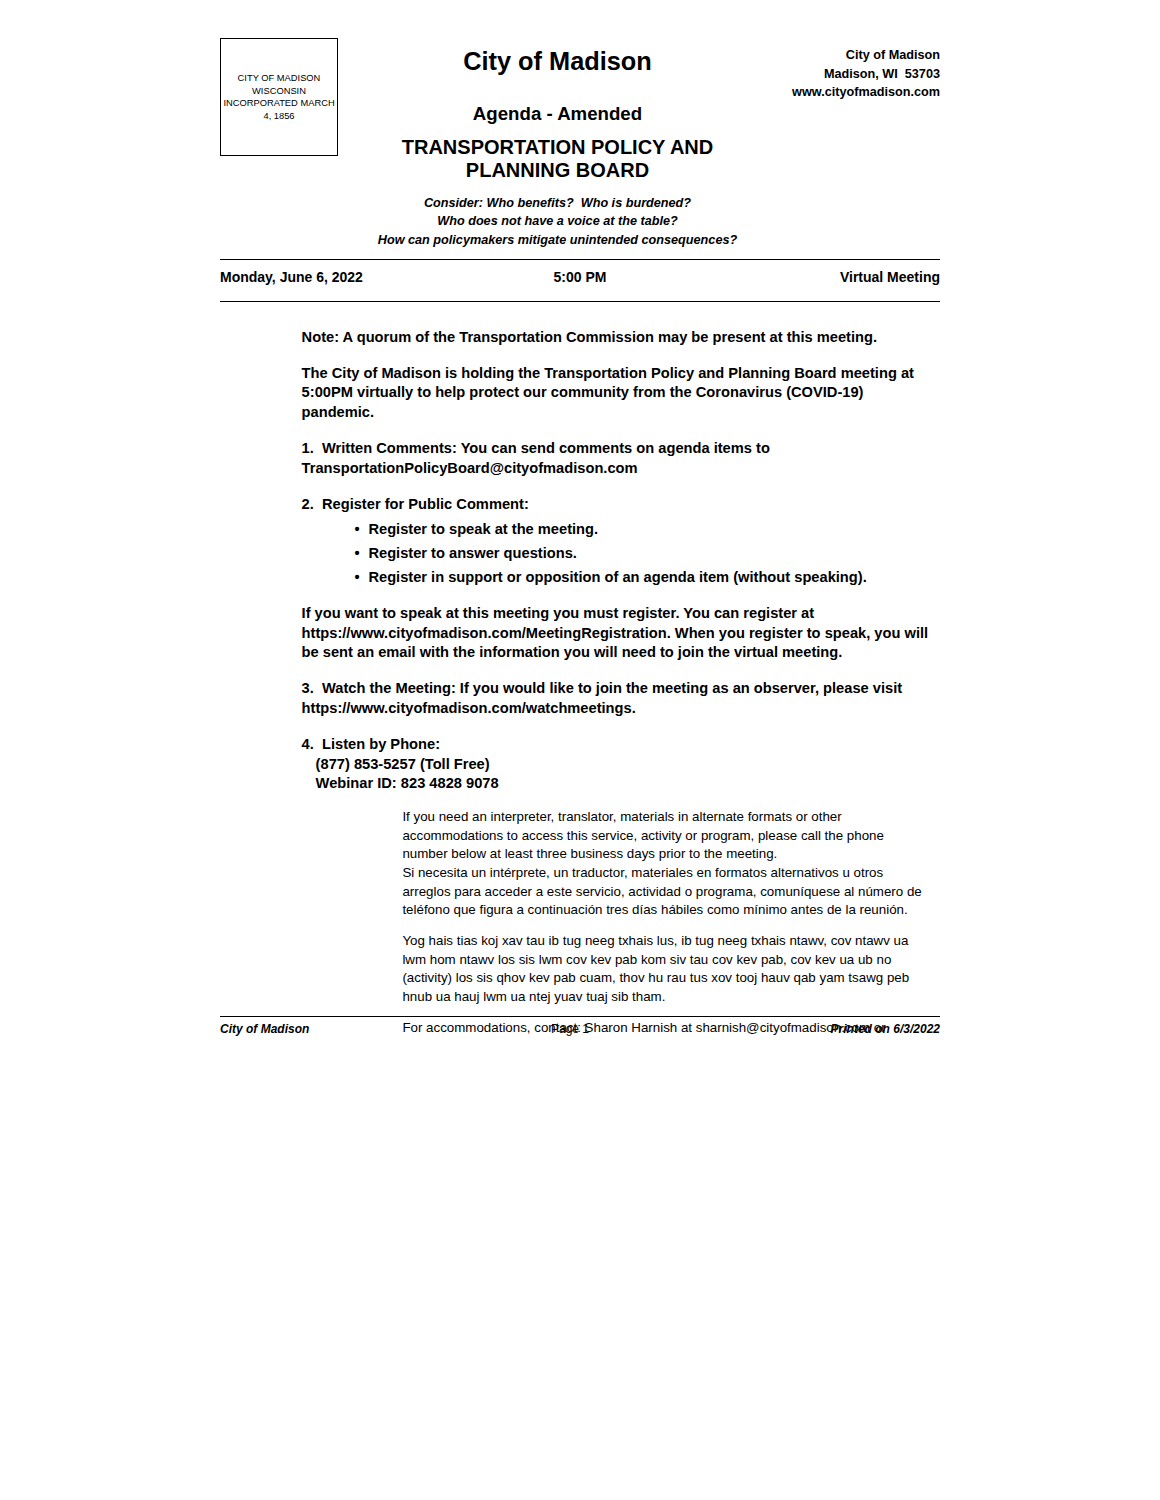CITY OF MADISON
WISCONSIN
INCORPORATED MARCH 4, 1856
City of Madison
Agenda - Amended
TRANSPORTATION POLICY AND
PLANNING BOARD
Consider: Who benefits? Who is burdened?
Who does not have a voice at the table?
How can policymakers mitigate unintended consequences?
City of Madison
Madison, WI 53703
www.cityofmadison.com
Monday, June 6, 2022
5:00 PM
Virtual Meeting
Note: A quorum of the Transportation Commission may be present at this meeting.
The City of Madison is holding the Transportation Policy and Planning Board meeting at 5:00PM virtually to help protect our community from the Coronavirus (COVID-19) pandemic.
1. Written Comments: You can send comments on agenda items to TransportationPolicyBoard@cityofmadison.com
2. Register for Public Comment:
Register to speak at the meeting.
Register to answer questions.
Register in support or opposition of an agenda item (without speaking).
If you want to speak at this meeting you must register. You can register at https://www.cityofmadison.com/MeetingRegistration. When you register to speak, you will be sent an email with the information you will need to join the virtual meeting.
3. Watch the Meeting: If you would like to join the meeting as an observer, please visit https://www.cityofmadison.com/watchmeetings.
4. Listen by Phone:
(877) 853-5257 (Toll Free)
Webinar ID: 823 4828 9078
If you need an interpreter, translator, materials in alternate formats or other accommodations to access this service, activity or program, please call the phone number below at least three business days prior to the meeting.
Si necesita un intérprete, un traductor, materiales en formatos alternativos u otros arreglos para acceder a este servicio, actividad o programa, comuníquese al número de teléfono que figura a continuación tres días hábiles como mínimo antes de la reunión.
Yog hais tias koj xav tau ib tug neeg txhais lus, ib tug neeg txhais ntawv, cov ntawv ua lwm hom ntawv los sis lwm cov kev pab kom siv tau cov kev pab, cov kev ua ub no (activity) los sis qhov kev pab cuam, thov hu rau tus xov tooj hauv qab yam tsawg peb hnub ua hauj lwm ua ntej yuav tuaj sib tham.
For accommodations, contact: Sharon Harnish at sharnish@cityofmadison.com or
City of Madison
Page 1
Printed on 6/3/2022